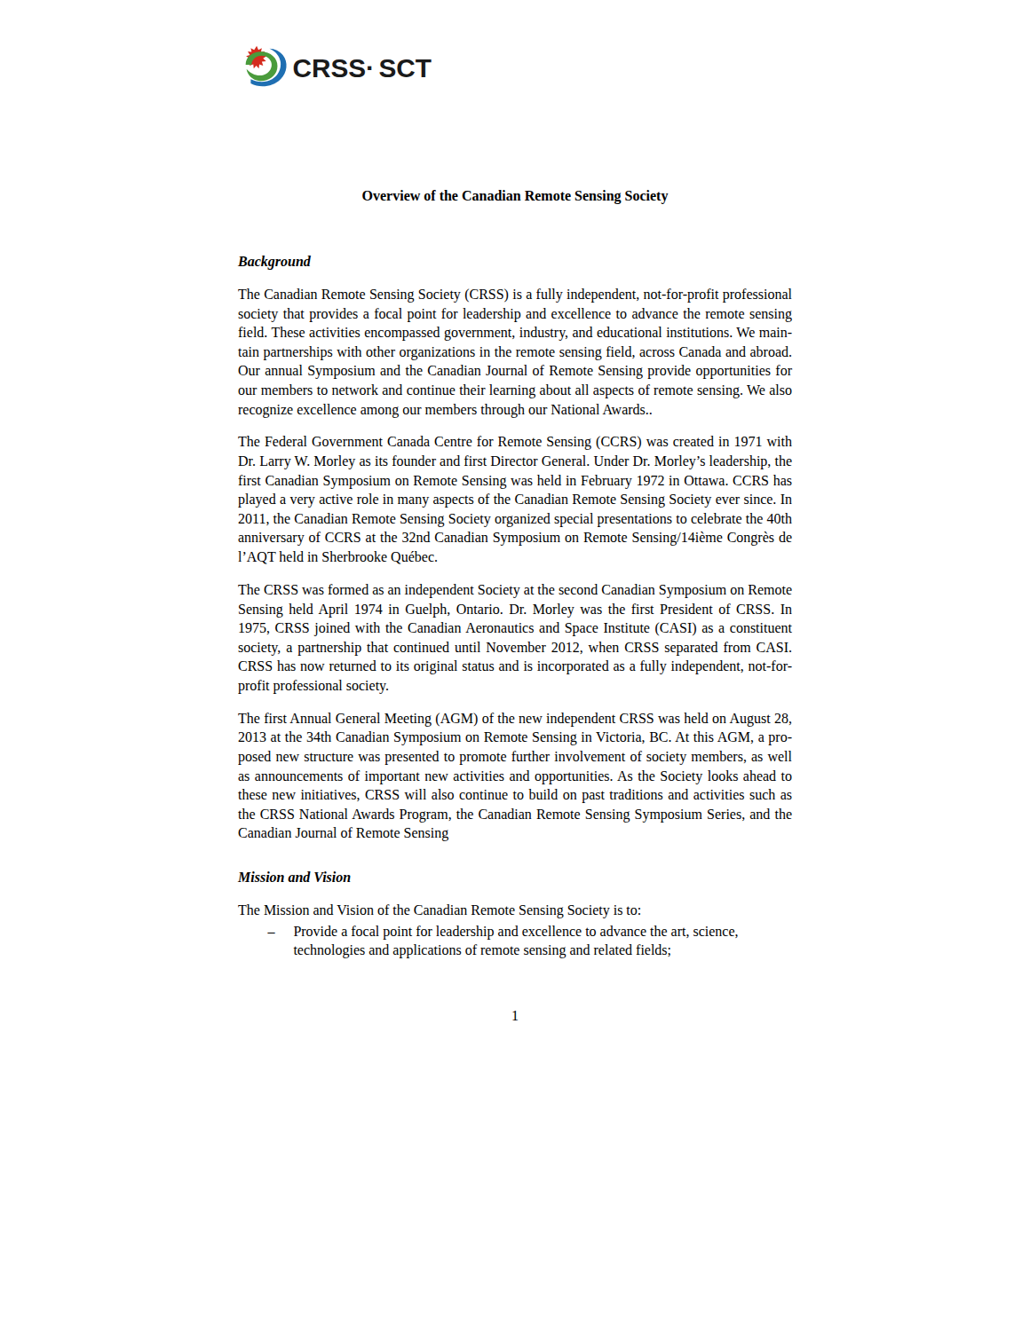CRSS SCT CRSS · SCT
Overview of the Canadian Remote Sensing Society
Background
The Canadian Remote Sensing Society (CRSS) is a fully independent, not-for-profit professional society that provides a focal point for leadership and excellence to advance the remote sensing field. These activities encompassed government, industry, and educational institutions. We maintain partnerships with other organizations in the remote sensing field, across Canada and abroad. Our annual Symposium and the Canadian Journal of Remote Sensing provide opportunities for our members to network and continue their learning about all aspects of remote sensing. We also recognize excellence among our members through our National Awards..
The Federal Government Canada Centre for Remote Sensing (CCRS) was created in 1971 with Dr. Larry W. Morley as its founder and first Director General. Under Dr. Morley’s leadership, the first Canadian Symposium on Remote Sensing was held in February 1972 in Ottawa. CCRS has played a very active role in many aspects of the Canadian Remote Sensing Society ever since. In 2011, the Canadian Remote Sensing Society organized special presentations to celebrate the 40th anniversary of CCRS at the 32nd Canadian Symposium on Remote Sensing/14ième Congrès de l’AQT held in Sherbrooke Québec.
The CRSS was formed as an independent Society at the second Canadian Symposium on Remote Sensing held April 1974 in Guelph, Ontario. Dr. Morley was the first President of CRSS. In 1975, CRSS joined with the Canadian Aeronautics and Space Institute (CASI) as a constituent society, a partnership that continued until November 2012, when CRSS separated from CASI. CRSS has now returned to its original status and is incorporated as a fully independent, not-for-profit professional society.
The first Annual General Meeting (AGM) of the new independent CRSS was held on August 28, 2013 at the 34th Canadian Symposium on Remote Sensing in Victoria, BC. At this AGM, a proposed new structure was presented to promote further involvement of society members, as well as announcements of important new activities and opportunities. As the Society looks ahead to these new initiatives, CRSS will also continue to build on past traditions and activities such as the CRSS National Awards Program, the Canadian Remote Sensing Symposium Series, and the Canadian Journal of Remote Sensing
Mission and Vision
The Mission and Vision of the Canadian Remote Sensing Society is to:
Provide a focal point for leadership and excellence to advance the art, science, technologies and applications of remote sensing and related fields;
1